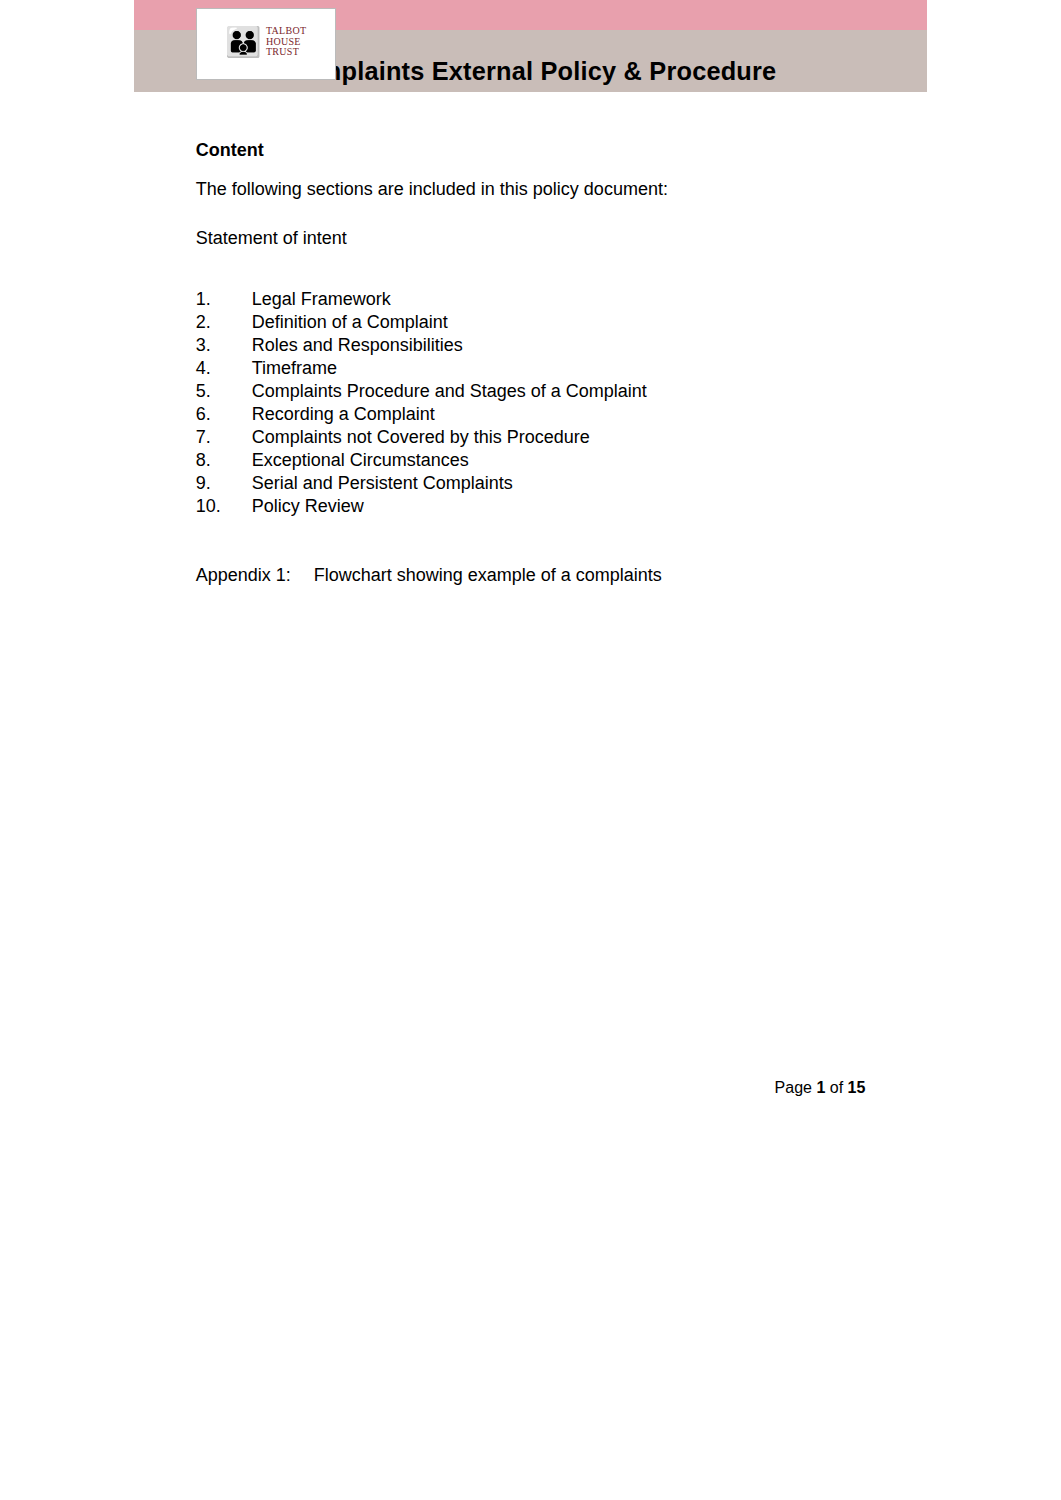Complaints External Policy & Procedure
👪
Talbot House Trust
Content
The following sections are included in this policy document:
Statement of intent
1. Legal Framework
2. Definition of a Complaint
3. Roles and Responsibilities
4. Timeframe
5. Complaints Procedure and Stages of a Complaint
6. Recording a Complaint
7. Complaints not Covered by this Procedure
8. Exceptional Circumstances
9. Serial and Persistent Complaints
10. Policy Review
Appendix 1: Flowchart showing example of a complaints
Page 1 of 15